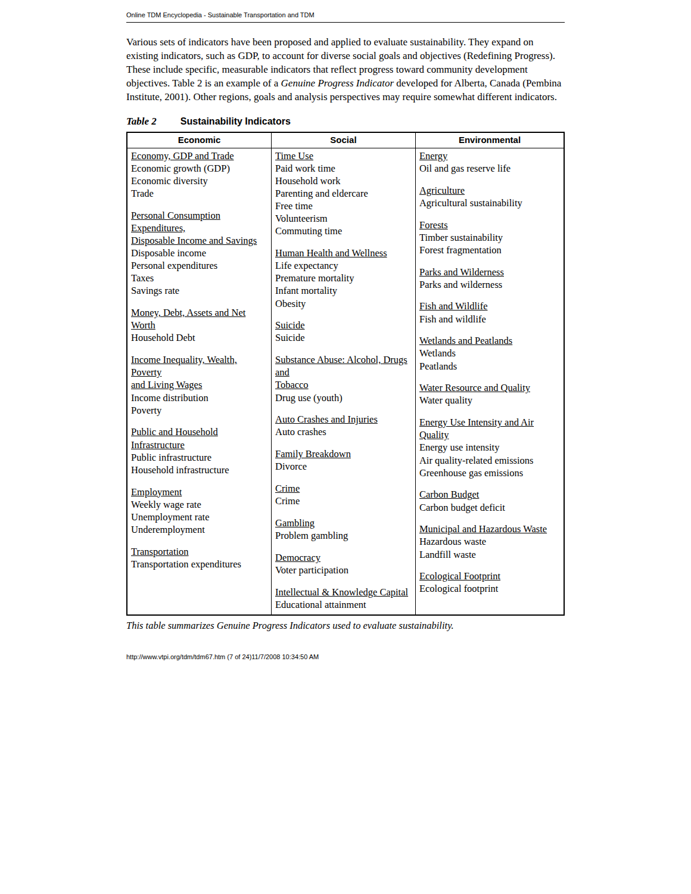Online TDM Encyclopedia - Sustainable Transportation and TDM
Various sets of indicators have been proposed and applied to evaluate sustainability. They expand on existing indicators, such as GDP, to account for diverse social goals and objectives (Redefining Progress). These include specific, measurable indicators that reflect progress toward community development objectives. Table 2 is an example of a Genuine Progress Indicator developed for Alberta, Canada (Pembina Institute, 2001). Other regions, goals and analysis perspectives may require somewhat different indicators.
Table 2 Sustainability Indicators
| Economic | Social | Environmental |
| --- | --- | --- |
| Economy, GDP and Trade Economic growth (GDP) Economic diversity Trade Personal Consumption Expenditures, Disposable Income and Savings Disposable income Personal expenditures Taxes Savings rate Money, Debt, Assets and Net Worth Household Debt Income Inequality, Wealth, Poverty and Living Wages Income distribution Poverty Public and Household Infrastructure Public infrastructure Household infrastructure Employment Weekly wage rate Unemployment rate Underemployment Transportation Transportation expenditures | Time Use Paid work time Household work Parenting and eldercare Free time Volunteerism Commuting time Human Health and Wellness Life expectancy Premature mortality Infant mortality Obesity Suicide Suicide Substance Abuse: Alcohol, Drugs and Tobacco Drug use (youth) Auto Crashes and Injuries Auto crashes Family Breakdown Divorce Crime Crime Gambling Problem gambling Democracy Voter participation Intellectual & Knowledge Capital Educational attainment | Energy Oil and gas reserve life Agriculture Agricultural sustainability Forests Timber sustainability Forest fragmentation Parks and Wilderness Parks and wilderness Fish and Wildlife Fish and wildlife Wetlands and Peatlands Wetlands Peatlands Water Resource and Quality Water quality Energy Use Intensity and Air Quality Energy use intensity Air quality-related emissions Greenhouse gas emissions Carbon Budget Carbon budget deficit Municipal and Hazardous Waste Hazardous waste Landfill waste Ecological Footprint Ecological footprint |
This table summarizes Genuine Progress Indicators used to evaluate sustainability.
http://www.vtpi.org/tdm/tdm67.htm (7 of 24)11/7/2008 10:34:50 AM